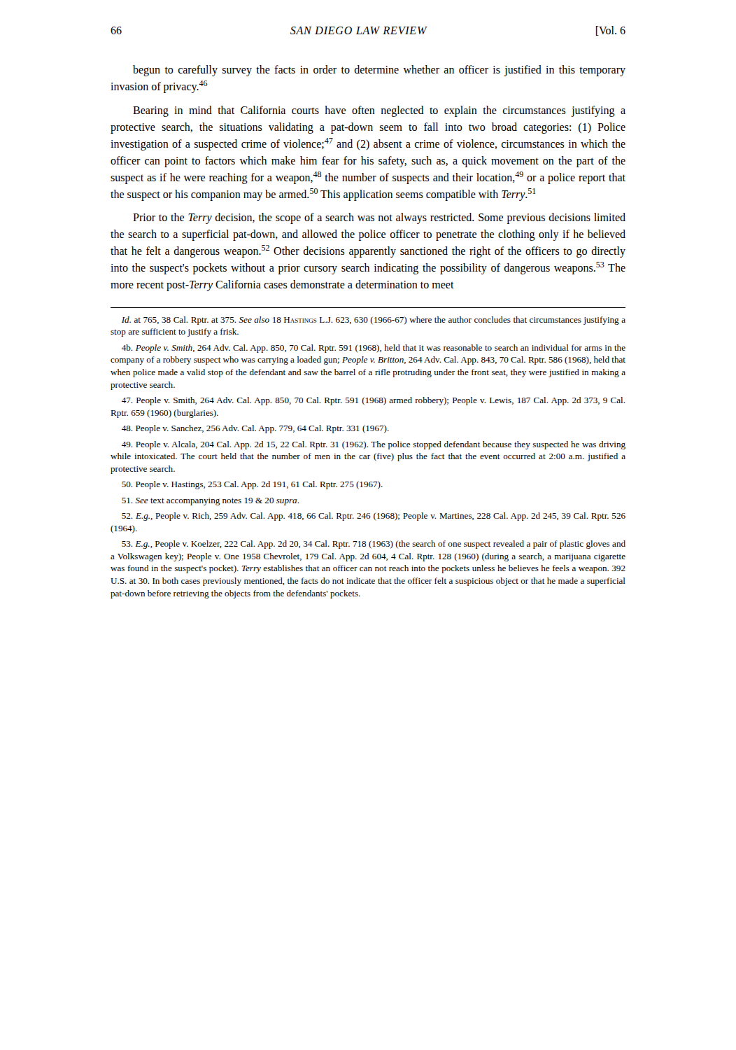66 SAN DIEGO LAW REVIEW [Vol. 6
begun to carefully survey the facts in order to determine whether an officer is justified in this temporary invasion of privacy.46
Bearing in mind that California courts have often neglected to explain the circumstances justifying a protective search, the situations validating a pat-down seem to fall into two broad categories: (1) Police investigation of a suspected crime of violence;47 and (2) absent a crime of violence, circumstances in which the officer can point to factors which make him fear for his safety, such as, a quick movement on the part of the suspect as if he were reaching for a weapon,48 the number of suspects and their location,49 or a police report that the suspect or his companion may be armed.50 This application seems compatible with Terry.51
Prior to the Terry decision, the scope of a search was not always restricted. Some previous decisions limited the search to a superficial pat-down, and allowed the police officer to penetrate the clothing only if he believed that he felt a dangerous weapon.52 Other decisions apparently sanctioned the right of the officers to go directly into the suspect's pockets without a prior cursory search indicating the possibility of dangerous weapons.53 The more recent post-Terry California cases demonstrate a determination to meet
Id. at 765, 38 Cal. Rptr. at 375. See also 18 Hastings L.J. 623, 630 (1966-67) where the author concludes that circumstances justifying a stop are sufficient to justify a frisk.
4b. People v. Smith, 264 Adv. Cal. App. 850, 70 Cal. Rptr. 591 (1968), held that it was reasonable to search an individual for arms in the company of a robbery suspect who was carrying a loaded gun; People v. Britton, 264 Adv. Cal. App. 843, 70 Cal. Rptr. 586 (1968), held that when police made a valid stop of the defendant and saw the barrel of a rifle protruding under the front seat, they were justified in making a protective search.
47. People v. Smith, 264 Adv. Cal. App. 850, 70 Cal. Rptr. 591 (1968) armed robbery); People v. Lewis, 187 Cal. App. 2d 373, 9 Cal. Rptr. 659 (1960) (burglaries).
48. People v. Sanchez, 256 Adv. Cal. App. 779, 64 Cal. Rptr. 331 (1967).
49. People v. Alcala, 204 Cal. App. 2d 15, 22 Cal. Rptr. 31 (1962). The police stopped defendant because they suspected he was driving while intoxicated. The court held that the number of men in the car (five) plus the fact that the event occurred at 2:00 a.m. justified a protective search.
50. People v. Hastings, 253 Cal. App. 2d 191, 61 Cal. Rptr. 275 (1967).
51. See text accompanying notes 19 & 20 supra.
52. E.g., People v. Rich, 259 Adv. Cal. App. 418, 66 Cal. Rptr. 246 (1968); People v. Martines, 228 Cal. App. 2d 245, 39 Cal. Rptr. 526 (1964).
53. E.g., People v. Koelzer, 222 Cal. App. 2d 20, 34 Cal. Rptr. 718 (1963) (the search of one suspect revealed a pair of plastic gloves and a Volkswagen key); People v. One 1958 Chevrolet, 179 Cal. App. 2d 604, 4 Cal. Rptr. 128 (1960) (during a search, a marijuana cigarette was found in the suspect's pocket). Terry establishes that an officer can not reach into the pockets unless he believes he feels a weapon. 392 U.S. at 30. In both cases previously mentioned, the facts do not indicate that the officer felt a suspicious object or that he made a superficial pat-down before retrieving the objects from the defendants' pockets.